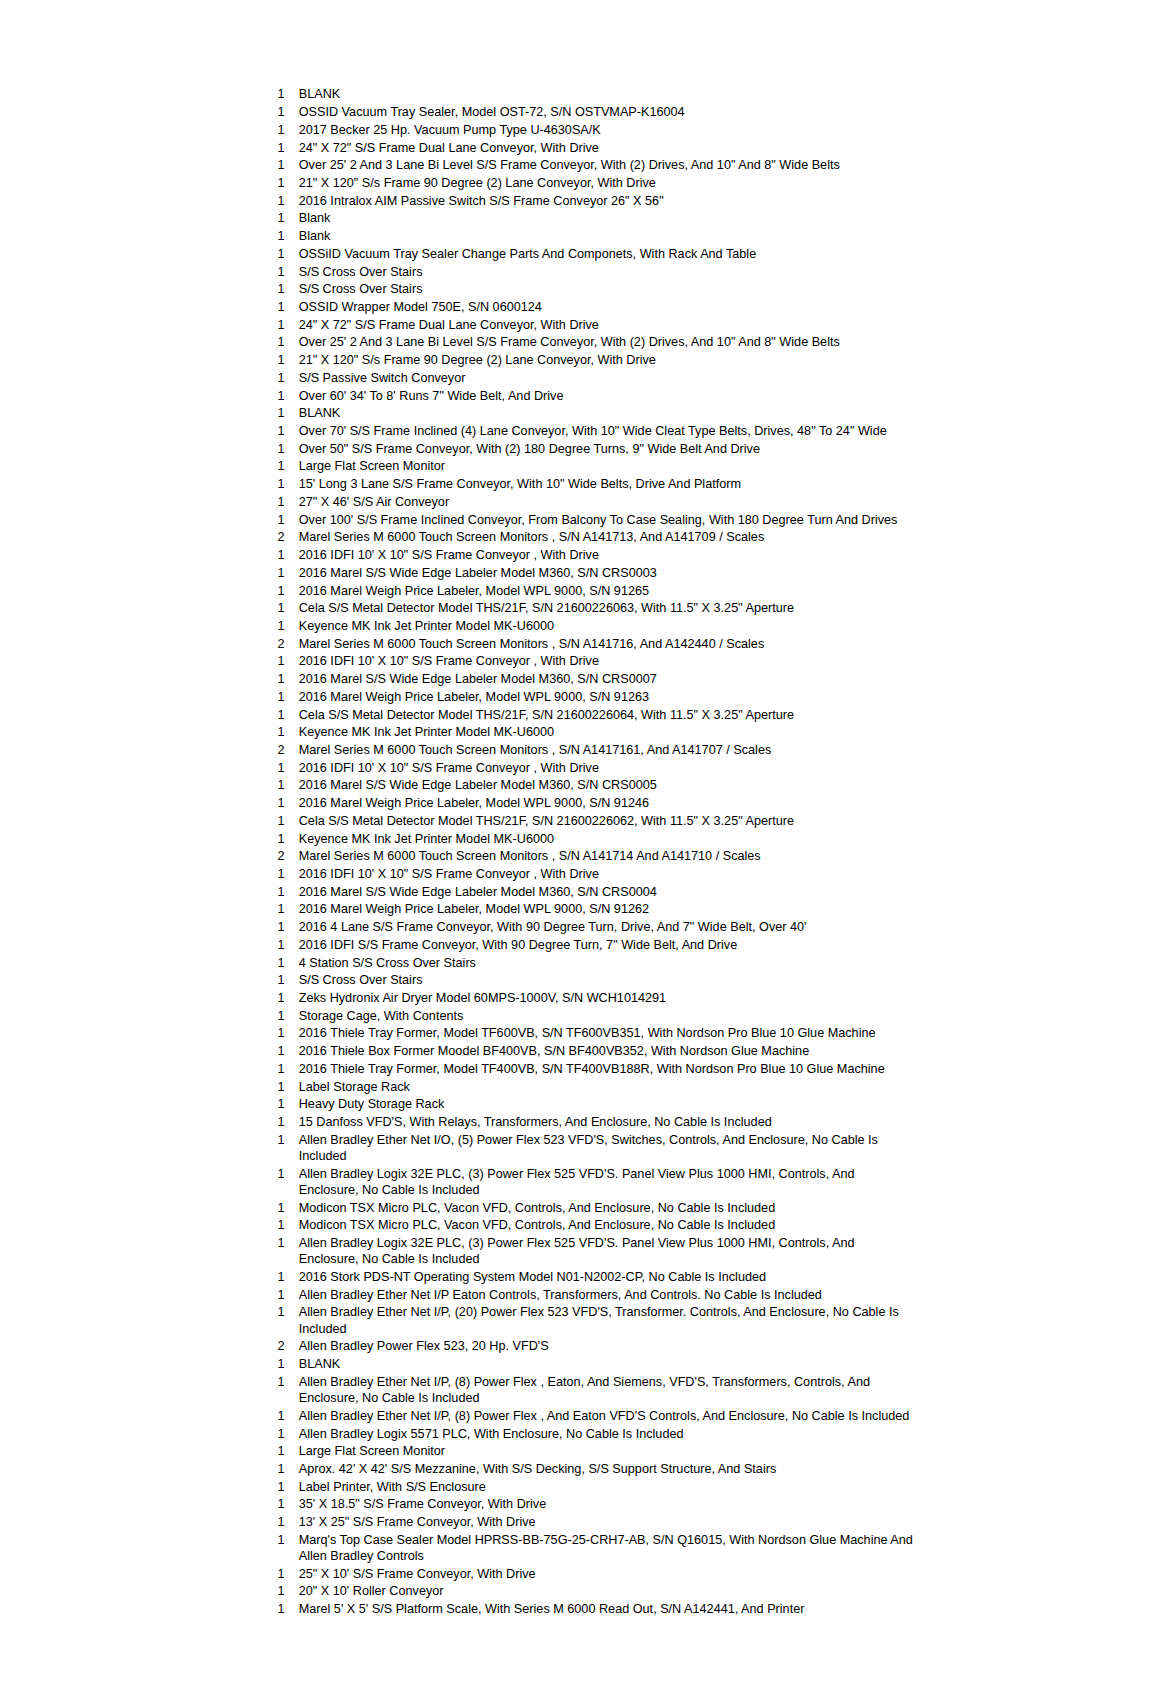| 1 | BLANK |
| 1 | OSSID Vacuum Tray Sealer, Model OST-72, S/N OSTVMAP-K16004 |
| 1 | 2017 Becker 25 Hp. Vacuum Pump Type U-4630SA/K |
| 1 | 24" X 72" S/S Frame Dual Lane Conveyor, With Drive |
| 1 | Over 25' 2 And 3 Lane Bi Level S/S Frame Conveyor, With (2) Drives, And 10" And 8" Wide Belts |
| 1 | 21" X 120" S/s Frame 90 Degree (2) Lane Conveyor, With Drive |
| 1 | 2016 Intralox AIM Passive Switch S/S Frame Conveyor 26" X 56" |
| 1 | Blank |
| 1 | Blank |
| 1 | OSSiID Vacuum Tray Sealer Change Parts And Componets, With Rack And Table |
| 1 | S/S Cross Over Stairs |
| 1 | S/S Cross Over Stairs |
| 1 | OSSID Wrapper Model 750E, S/N 0600124 |
| 1 | 24" X 72" S/S Frame Dual Lane Conveyor, With Drive |
| 1 | Over 25' 2 And 3 Lane Bi Level S/S Frame Conveyor, With (2) Drives, And 10" And 8" Wide Belts |
| 1 | 21" X 120" S/s Frame 90 Degree (2) Lane Conveyor, With Drive |
| 1 | S/S Passive Switch Conveyor |
| 1 | Over 60' 34' To 8' Runs 7" Wide Belt, And Drive |
| 1 | BLANK |
| 1 | Over 70' S/S Frame Inclined (4) Lane Conveyor, With 10" Wide Cleat Type Belts, Drives, 48" To 24" Wide |
| 1 | Over 50" S/S Frame Conveyor, With (2) 180 Degree Turns, 9" Wide Belt And Drive |
| 1 | Large Flat Screen Monitor |
| 1 | 15' Long 3 Lane S/S Frame Conveyor, With 10" Wide Belts, Drive And Platform |
| 1 | 27" X 46' S/S Air Conveyor |
| 1 | Over 100' S/S Frame Inclined Conveyor, From Balcony To Case Sealing, With 180 Degree Turn And Drives |
| 2 | Marel Series M 6000 Touch Screen Monitors , S/N A141713, And A141709 / Scales |
| 1 | 2016 IDFI 10' X 10" S/S Frame Conveyor , With Drive |
| 1 | 2016 Marel S/S Wide Edge Labeler Model M360, S/N CRS0003 |
| 1 | 2016 Marel Weigh Price Labeler, Model WPL 9000, S/N 91265 |
| 1 | Cela S/S Metal Detector Model THS/21F, S/N 21600226063, With 11.5" X 3.25" Aperture |
| 1 | Keyence MK Ink Jet Printer Model MK-U6000 |
| 2 | Marel Series M 6000 Touch Screen Monitors , S/N A141716, And A142440 / Scales |
| 1 | 2016 IDFI 10' X 10" S/S Frame Conveyor , With Drive |
| 1 | 2016 Marel S/S Wide Edge Labeler Model M360, S/N CRS0007 |
| 1 | 2016 Marel Weigh Price Labeler, Model WPL 9000, S/N 91263 |
| 1 | Cela S/S Metal Detector Model THS/21F, S/N 21600226064, With 11.5" X 3.25" Aperture |
| 1 | Keyence MK Ink Jet Printer Model MK-U6000 |
| 2 | Marel Series M 6000 Touch Screen Monitors , S/N A1417161, And A141707 / Scales |
| 1 | 2016 IDFI 10' X 10" S/S Frame Conveyor , With Drive |
| 1 | 2016 Marel S/S Wide Edge Labeler Model M360, S/N CRS0005 |
| 1 | 2016 Marel Weigh Price Labeler, Model WPL 9000, S/N 91246 |
| 1 | Cela S/S Metal Detector Model THS/21F, S/N 21600226062, With 11.5" X 3.25" Aperture |
| 1 | Keyence MK Ink Jet Printer Model MK-U6000 |
| 2 | Marel Series M 6000 Touch Screen Monitors , S/N A141714 And A141710 / Scales |
| 1 | 2016 IDFI 10' X 10" S/S Frame Conveyor , With Drive |
| 1 | 2016 Marel S/S Wide Edge Labeler Model M360, S/N CRS0004 |
| 1 | 2016 Marel Weigh Price Labeler, Model WPL 9000, S/N 91262 |
| 1 | 2016 4 Lane S/S Frame Conveyor, With 90 Degree Turn, Drive, And 7" Wide Belt, Over 40' |
| 1 | 2016 IDFI S/S Frame Conveyor, With 90 Degree Turn, 7" Wide Belt, And Drive |
| 1 | 4 Station S/S Cross Over Stairs |
| 1 | S/S Cross Over Stairs |
| 1 | Zeks Hydronix Air Dryer Model 60MPS-1000V, S/N WCH1014291 |
| 1 | Storage Cage, With Contents |
| 1 | 2016 Thiele Tray Former, Model TF600VB, S/N TF600VB351, With Nordson Pro Blue 10 Glue Machine |
| 1 | 2016 Thiele Box Former Moodel BF400VB, S/N BF400VB352, With Nordson Glue Machine |
| 1 | 2016 Thiele Tray Former, Model TF400VB, S/N TF400VB188R, With Nordson Pro Blue 10 Glue Machine |
| 1 | Label Storage Rack |
| 1 | Heavy Duty Storage Rack |
| 1 | 15 Danfoss VFD'S, With Relays, Transformers, And Enclosure, No Cable Is Included |
| 1 | Allen Bradley Ether Net I/O, (5) Power Flex 523 VFD'S, Switches, Controls, And Enclosure, No Cable Is Included |
| 1 | Allen Bradley Logix 32E PLC, (3) Power Flex 525 VFD'S. Panel View Plus 1000 HMI, Controls, And Enclosure, No Cable Is Included |
| 1 | Modicon TSX Micro PLC, Vacon VFD, Controls, And Enclosure, No Cable Is Included |
| 1 | Modicon TSX Micro PLC, Vacon VFD, Controls, And Enclosure, No Cable Is Included |
| 1 | Allen Bradley Logix 32E PLC, (3) Power Flex 525 VFD'S. Panel View Plus 1000 HMI, Controls, And Enclosure, No Cable Is Included |
| 1 | 2016 Stork PDS-NT Operating System Model N01-N2002-CP, No Cable Is Included |
| 1 | Allen Bradley Ether Net I/P Eaton Controls, Transformers, And Controls. No Cable Is Included |
| 1 | Allen Bradley Ether Net I/P, (20) Power Flex 523 VFD'S, Transformer. Controls, And Enclosure, No Cable Is Included |
| 2 | Allen Bradley Power Flex 523, 20 Hp. VFD'S |
| 1 | BLANK |
| 1 | Allen Bradley Ether Net I/P, (8) Power Flex , Eaton, And Siemens, VFD'S, Transformers, Controls, And Enclosure, No Cable Is Included |
| 1 | Allen Bradley Ether Net I/P, (8) Power Flex , And Eaton VFD'S Controls, And Enclosure, No Cable Is Included |
| 1 | Allen Bradley Logix 5571 PLC, With Enclosure, No Cable Is Included |
| 1 | Large Flat Screen Monitor |
| 1 | Aprox. 42' X 42' S/S Mezzanine, With S/S Decking, S/S Support Structure, And Stairs |
| 1 | Label Printer, With S/S Enclosure |
| 1 | 35' X 18.5" S/S Frame Conveyor, With Drive |
| 1 | 13' X 25" S/S Frame Conveyor, With Drive |
| 1 | Marq's Top Case Sealer Model HPRSS-BB-75G-25-CRH7-AB, S/N Q16015, With Nordson Glue Machine And Allen Bradley Controls |
| 1 | 25" X 10' S/S Frame Conveyor, With Drive |
| 1 | 20" X 10' Roller Conveyor |
| 1 | Marel 5' X 5' S/S Platform Scale, With Series M 6000 Read Out, S/N A142441, And Printer |